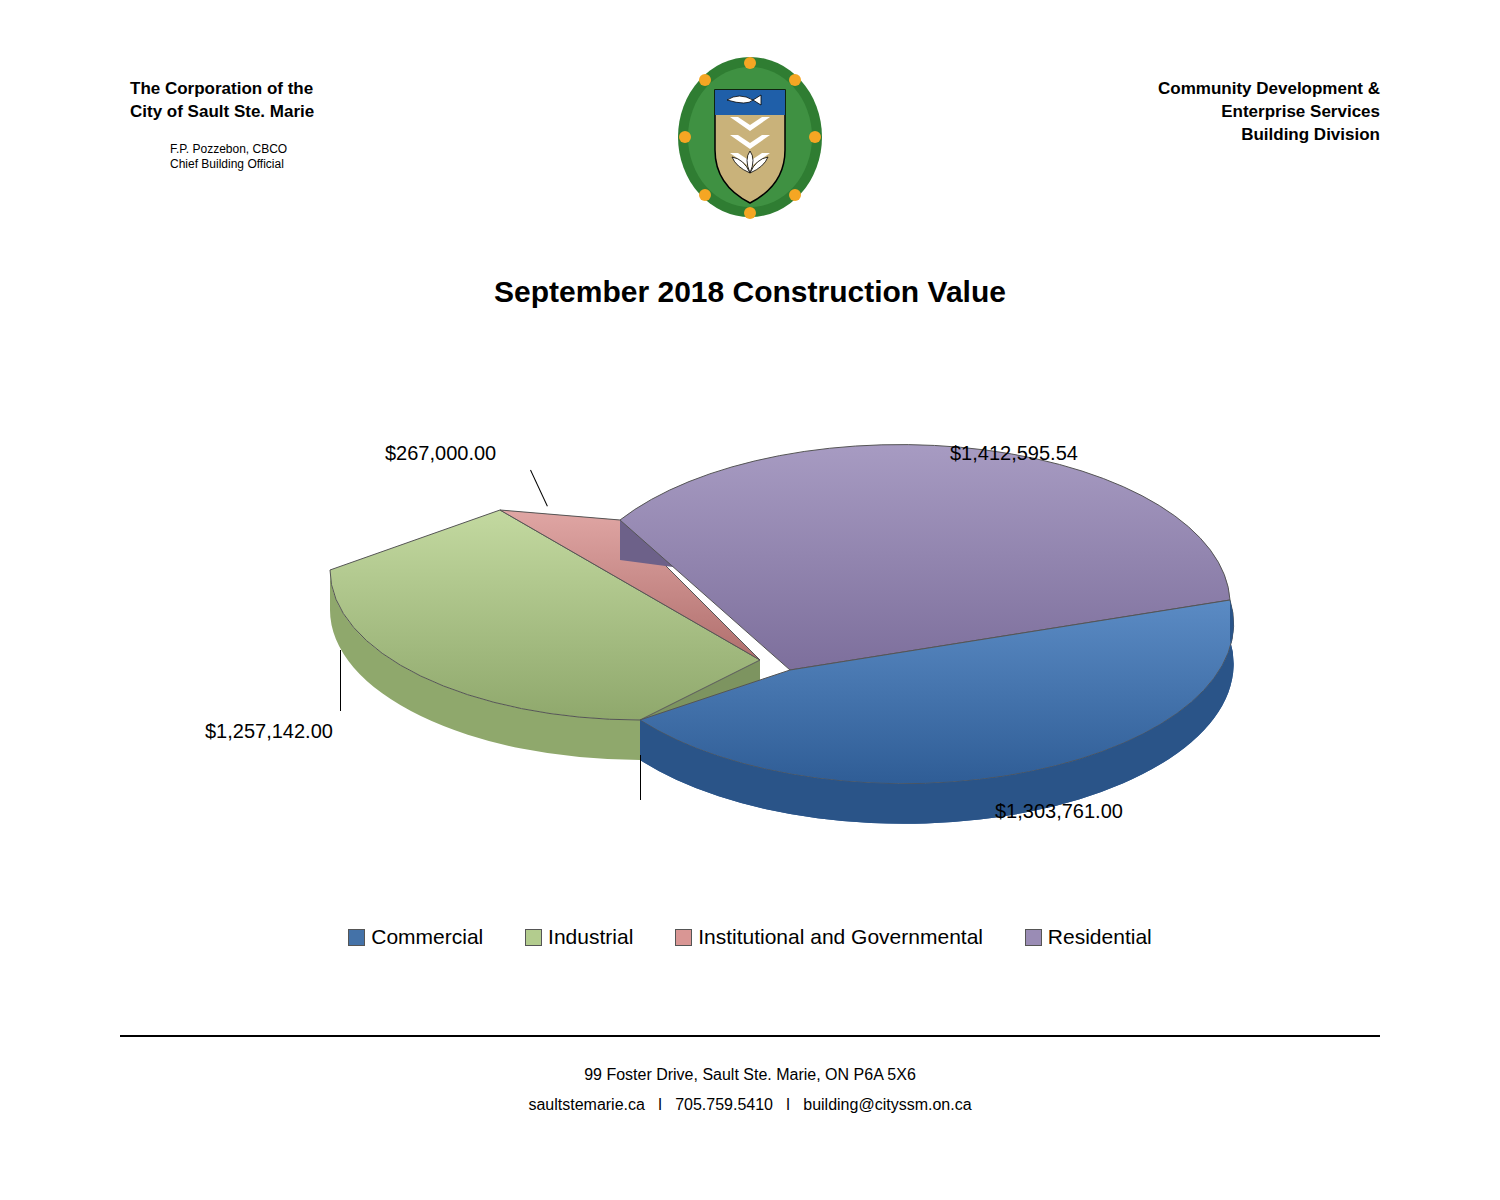The Corporation of the
City of Sault Ste. Marie
F.P. Pozzebon, CBCO
Chief Building Official
Community Development &
Enterprise Services
Building Division
September 2018 Construction Value
$1,412,595.54
$267,000.00
$1,257,142.00
$1,303,761.00
Commercial Industrial Institutional and Governmental Residential
99 Foster Drive, Sault Ste. Marie, ON P6A 5X6
saultstemarie.ca l 705.759.5410 l building@cityssm.on.ca